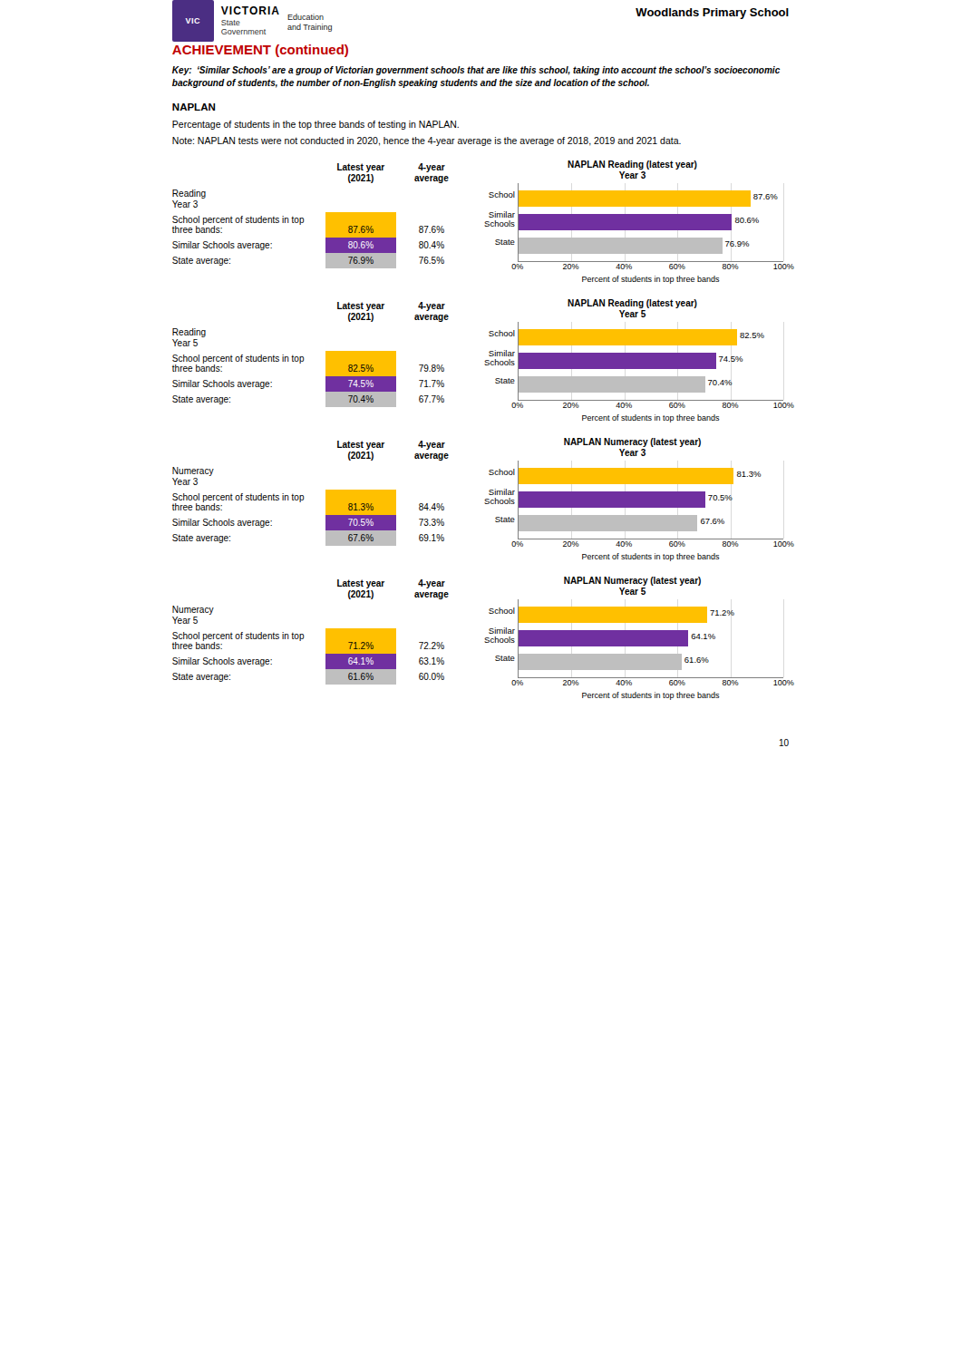VIC
VICTORIA
State
Government
Education
and Training
Woodlands Primary School
ACHIEVEMENT (continued)
Key: ‘Similar Schools’ are a group of Victorian government schools that are like this school, taking into account the school’s socioeconomic background of students, the number of non-English speaking students and the size and location of the school.
NAPLAN
Percentage of students in the top three bands of testing in NAPLAN.
Note: NAPLAN tests were not conducted in 2020, hence the 4-year average is the average of 2018, 2019 and 2021 data.
| | Latest year (2021) | 4-year average |
| --- | --- | --- |
| Reading Year 3 | | |
| School percent of students in top three bands: | 87.6% | 87.6% |
| Similar Schools average: | 80.6% | 80.4% |
| State average: | 76.9% | 76.5% |
NAPLAN Reading (latest year)
Year 3
School
87.6%
Similar
Schools
80.6%
State
76.9%
0% 20% 40% 60% 80% 100%
Percent of students in top three bands
| | Latest year (2021) | 4-year average |
| --- | --- | --- |
| Reading Year 5 | | |
| School percent of students in top three bands: | 82.5% | 79.8% |
| Similar Schools average: | 74.5% | 71.7% |
| State average: | 70.4% | 67.7% |
NAPLAN Reading (latest year)
Year 5
School
82.5%
Similar
Schools
74.5%
State
70.4%
0% 20% 40% 60% 80% 100%
Percent of students in top three bands
| | Latest year (2021) | 4-year average |
| --- | --- | --- |
| Numeracy Year 3 | | |
| School percent of students in top three bands: | 81.3% | 84.4% |
| Similar Schools average: | 70.5% | 73.3% |
| State average: | 67.6% | 69.1% |
NAPLAN Numeracy (latest year)
Year 3
School
81.3%
Similar
Schools
70.5%
State
67.6%
0% 20% 40% 60% 80% 100%
Percent of students in top three bands
| | Latest year (2021) | 4-year average |
| --- | --- | --- |
| Numeracy Year 5 | | |
| School percent of students in top three bands: | 71.2% | 72.2% |
| Similar Schools average: | 64.1% | 63.1% |
| State average: | 61.6% | 60.0% |
NAPLAN Numeracy (latest year)
Year 5
School
71.2%
Similar
Schools
64.1%
State
61.6%
0% 20% 40% 60% 80% 100%
Percent of students in top three bands
10